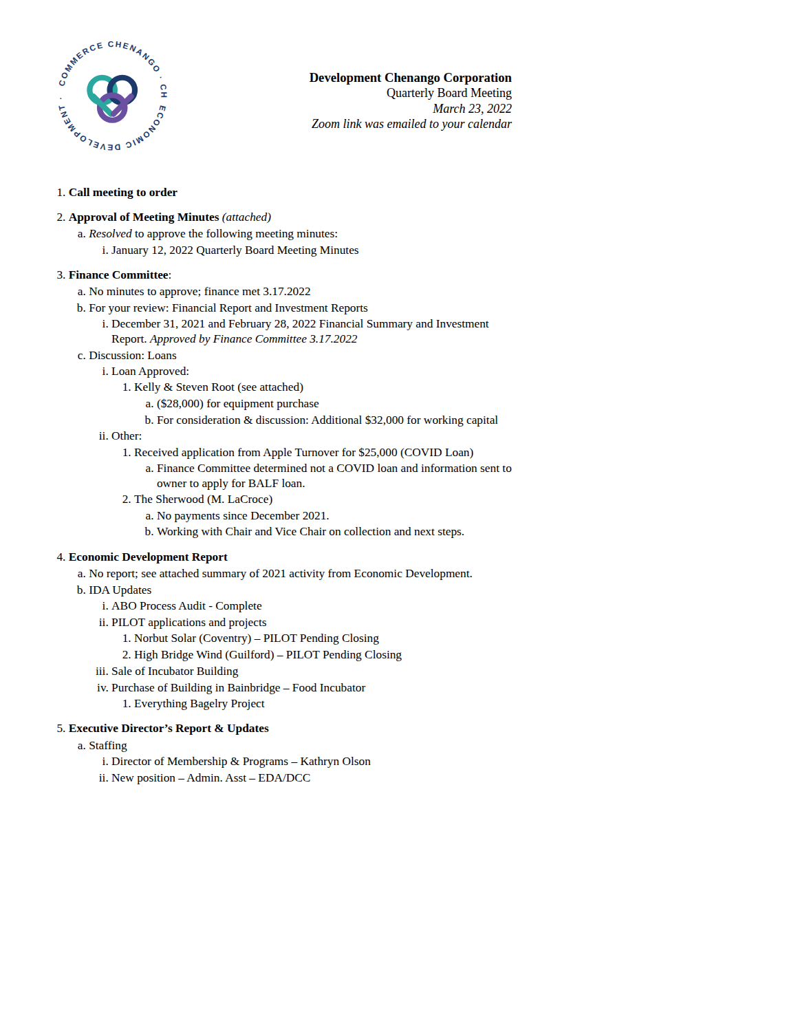Commerce Chenango — Chamber, Tourism, Economic Development COMMERCE CHENANGO · CHAMBER ECONOMIC DEVELOPMENT · TOURISM
Development Chenango Corporation
Quarterly Board Meeting
March 23, 2022
Zoom link was emailed to your calendar
Call meeting to order
Approval of Meeting Minutes (attached)
Resolved to approve the following meeting minutes:
January 12, 2022 Quarterly Board Meeting Minutes
Finance Committee:
No minutes to approve; finance met 3.17.2022
For your review: Financial Report and Investment Reports
December 31, 2021 and February 28, 2022 Financial Summary and Investment Report. Approved by Finance Committee 3.17.2022
Discussion: Loans
Loan Approved:
Kelly & Steven Root (see attached)
($28,000) for equipment purchase
For consideration & discussion: Additional $32,000 for working capital
Other:
Received application from Apple Turnover for $25,000 (COVID Loan)
Finance Committee determined not a COVID loan and information sent to owner to apply for BALF loan.
The Sherwood (M. LaCroce)
No payments since December 2021.
Working with Chair and Vice Chair on collection and next steps.
Economic Development Report
No report; see attached summary of 2021 activity from Economic Development.
IDA Updates
ABO Process Audit - Complete
PILOT applications and projects
Norbut Solar (Coventry) – PILOT Pending Closing
High Bridge Wind (Guilford) – PILOT Pending Closing
Sale of Incubator Building
Purchase of Building in Bainbridge – Food Incubator
Everything Bagelry Project
Executive Director’s Report & Updates
Staffing
Director of Membership & Programs – Kathryn Olson
New position – Admin. Asst – EDA/DCC